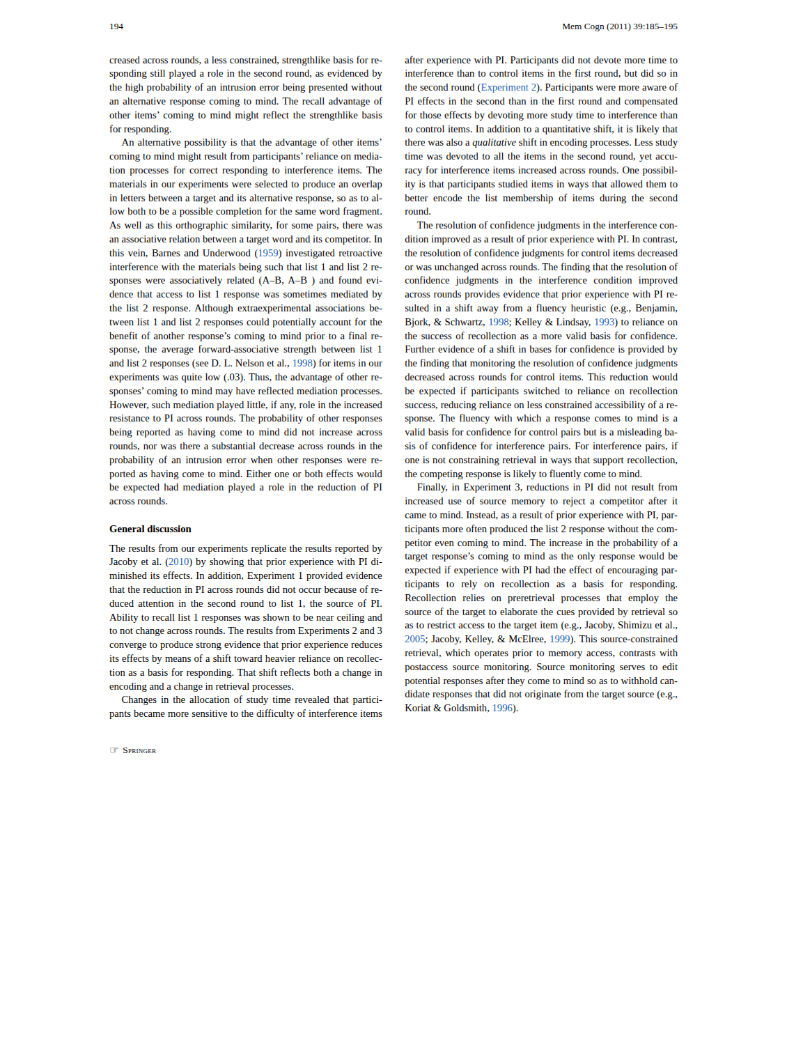194 Mem Cogn (2011) 39:185–195
creased across rounds, a less constrained, strengthlike basis for responding still played a role in the second round, as evidenced by the high probability of an intrusion error being presented without an alternative response coming to mind. The recall advantage of other items’ coming to mind might reflect the strengthlike basis for responding.
An alternative possibility is that the advantage of other items’ coming to mind might result from participants’ reliance on mediation processes for correct responding to interference items. The materials in our experiments were selected to produce an overlap in letters between a target and its alternative response, so as to allow both to be a possible completion for the same word fragment. As well as this orthographic similarity, for some pairs, there was an associative relation between a target word and its competitor. In this vein, Barnes and Underwood (1959) investigated retroactive interference with the materials being such that list 1 and list 2 responses were associatively related (A–B, A–B ) and found evidence that access to list 1 response was sometimes mediated by the list 2 response. Although extraexperimental associations between list 1 and list 2 responses could potentially account for the benefit of another response’s coming to mind prior to a final response, the average forward-associative strength between list 1 and list 2 responses (see D. L. Nelson et al., 1998) for items in our experiments was quite low (.03). Thus, the advantage of other responses’ coming to mind may have reflected mediation processes. However, such mediation played little, if any, role in the increased resistance to PI across rounds. The probability of other responses being reported as having come to mind did not increase across rounds, nor was there a substantial decrease across rounds in the probability of an intrusion error when other responses were reported as having come to mind. Either one or both effects would be expected had mediation played a role in the reduction of PI across rounds.
General discussion
The results from our experiments replicate the results reported by Jacoby et al. (2010) by showing that prior experience with PI diminished its effects. In addition, Experiment 1 provided evidence that the reduction in PI across rounds did not occur because of reduced attention in the second round to list 1, the source of PI. Ability to recall list 1 responses was shown to be near ceiling and to not change across rounds. The results from Experiments 2 and 3 converge to produce strong evidence that prior experience reduces its effects by means of a shift toward heavier reliance on recollection as a basis for responding. That shift reflects both a change in encoding and a change in retrieval processes.
Changes in the allocation of study time revealed that participants became more sensitive to the difficulty of interference items after experience with PI. Participants did not devote more time to interference than to control items in the first round, but did so in the second round (Experiment 2). Participants were more aware of PI effects in the second than in the first round and compensated for those effects by devoting more study time to interference than to control items. In addition to a quantitative shift, it is likely that there was also a qualitative shift in encoding processes. Less study time was devoted to all the items in the second round, yet accuracy for interference items increased across rounds. One possibility is that participants studied items in ways that allowed them to better encode the list membership of items during the second round.
The resolution of confidence judgments in the interference condition improved as a result of prior experience with PI. In contrast, the resolution of confidence judgments for control items decreased or was unchanged across rounds. The finding that the resolution of confidence judgments in the interference condition improved across rounds provides evidence that prior experience with PI resulted in a shift away from a fluency heuristic (e.g., Benjamin, Bjork, & Schwartz, 1998; Kelley & Lindsay, 1993) to reliance on the success of recollection as a more valid basis for confidence. Further evidence of a shift in bases for confidence is provided by the finding that monitoring the resolution of confidence judgments decreased across rounds for control items. This reduction would be expected if participants switched to reliance on recollection success, reducing reliance on less constrained accessibility of a response. The fluency with which a response comes to mind is a valid basis for confidence for control pairs but is a misleading basis of confidence for interference pairs. For interference pairs, if one is not constraining retrieval in ways that support recollection, the competing response is likely to fluently come to mind.
Finally, in Experiment 3, reductions in PI did not result from increased use of source memory to reject a competitor after it came to mind. Instead, as a result of prior experience with PI, participants more often produced the list 2 response without the competitor even coming to mind. The increase in the probability of a target response’s coming to mind as the only response would be expected if experience with PI had the effect of encouraging participants to rely on recollection as a basis for responding. Recollection relies on preretrieval processes that employ the source of the target to elaborate the cues provided by retrieval so as to restrict access to the target item (e.g., Jacoby, Shimizu et al., 2005; Jacoby, Kelley, & McElree, 1999). This source-constrained retrieval, which operates prior to memory access, contrasts with postaccess source monitoring. Source monitoring serves to edit potential responses after they come to mind so as to withhold candidate responses that did not originate from the target source (e.g., Koriat & Goldsmith, 1996).
☞ Springer